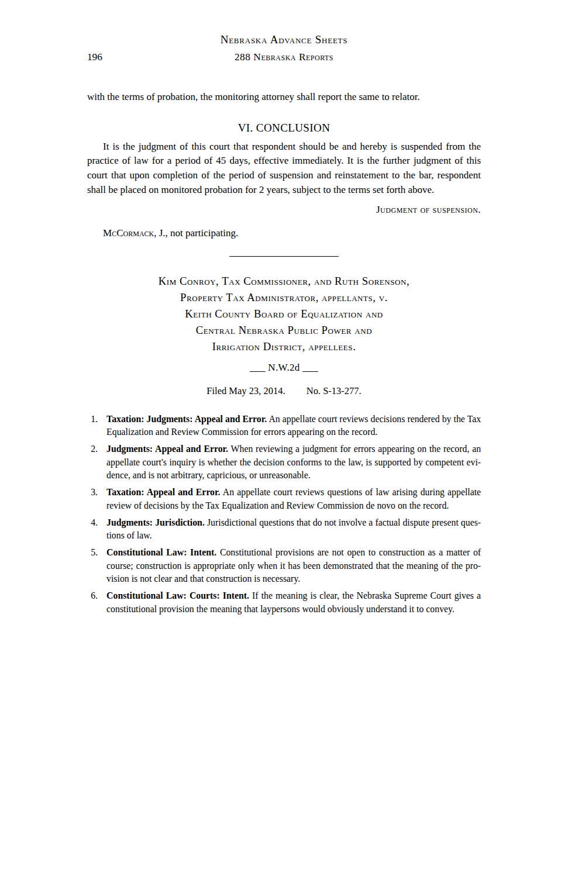Nebraska Advance Sheets
196
288 Nebraska Reports
with the terms of probation, the monitoring attorney shall report the same to relator.
VI. CONCLUSION
It is the judgment of this court that respondent should be and hereby is suspended from the practice of law for a period of 45 days, effective immediately. It is the further judgment of this court that upon completion of the period of suspension and reinstatement to the bar, respondent shall be placed on monitored probation for 2 years, subject to the terms set forth above.
Judgment of suspension.
McCormack, J., not participating.
Kim Conroy, Tax Commissioner, and Ruth Sorenson, Property Tax Administrator, appellants, v. Keith County Board of Equalization and Central Nebraska Public Power and Irrigation District, appellees.
___ N.W.2d ___
Filed May 23, 2014. No. S-13-277.
1. Taxation: Judgments: Appeal and Error. An appellate court reviews decisions rendered by the Tax Equalization and Review Commission for errors appearing on the record.
2. Judgments: Appeal and Error. When reviewing a judgment for errors appearing on the record, an appellate court's inquiry is whether the decision conforms to the law, is supported by competent evidence, and is not arbitrary, capricious, or unreasonable.
3. Taxation: Appeal and Error. An appellate court reviews questions of law arising during appellate review of decisions by the Tax Equalization and Review Commission de novo on the record.
4. Judgments: Jurisdiction. Jurisdictional questions that do not involve a factual dispute present questions of law.
5. Constitutional Law: Intent. Constitutional provisions are not open to construction as a matter of course; construction is appropriate only when it has been demonstrated that the meaning of the provision is not clear and that construction is necessary.
6. Constitutional Law: Courts: Intent. If the meaning is clear, the Nebraska Supreme Court gives a constitutional provision the meaning that laypersons would obviously understand it to convey.